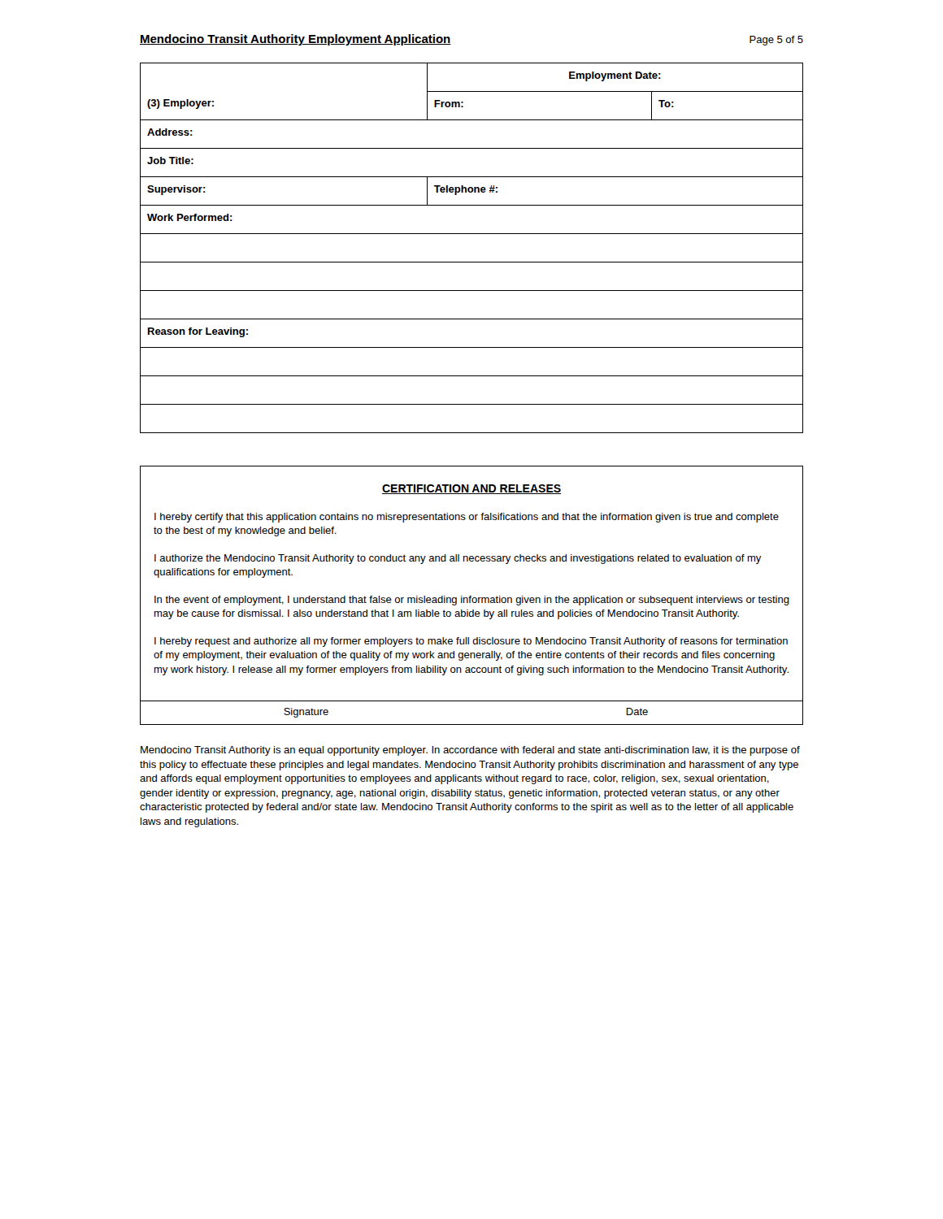Mendocino Transit Authority Employment Application
Page 5 of 5
| | Employment Date: |
| (3) Employer: | From: | To: |
| Address: |
| Job Title: |
| Supervisor: | Telephone #: |
| Work Performed: |
| Reason for Leaving: |
CERTIFICATION AND RELEASES
I hereby certify that this application contains no misrepresentations or falsifications and that the information given is true and complete to the best of my knowledge and belief.
I authorize the Mendocino Transit Authority to conduct any and all necessary checks and investigations related to evaluation of my qualifications for employment.
In the event of employment, I understand that false or misleading information given in the application or subsequent interviews or testing may be cause for dismissal. I also understand that I am liable to abide by all rules and policies of Mendocino Transit Authority.
I hereby request and authorize all my former employers to make full disclosure to Mendocino Transit Authority of reasons for termination of my employment, their evaluation of the quality of my work and generally, of the entire contents of their records and files concerning my work history. I release all my former employers from liability on account of giving such information to the Mendocino Transit Authority.
Signature
Date
Mendocino Transit Authority is an equal opportunity employer. In accordance with federal and state anti-discrimination law, it is the purpose of this policy to effectuate these principles and legal mandates. Mendocino Transit Authority prohibits discrimination and harassment of any type and affords equal employment opportunities to employees and applicants without regard to race, color, religion, sex, sexual orientation, gender identity or expression, pregnancy, age, national origin, disability status, genetic information, protected veteran status, or any other characteristic protected by federal and/or state law. Mendocino Transit Authority conforms to the spirit as well as to the letter of all applicable laws and regulations.